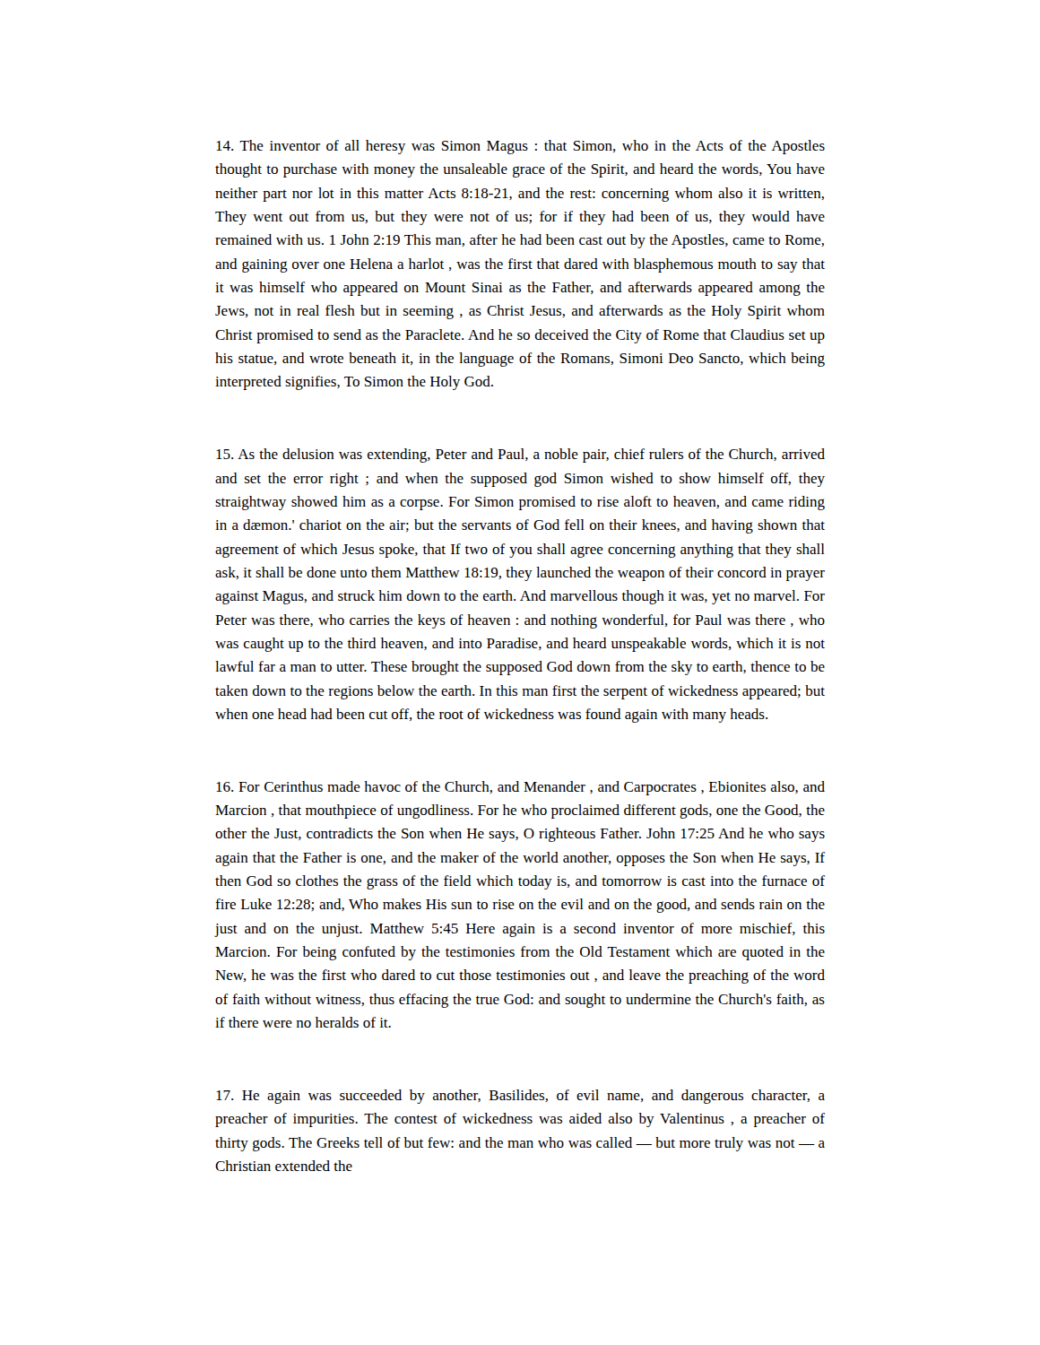14. The inventor of all heresy was Simon Magus : that Simon, who in the Acts of the Apostles thought to purchase with money the unsaleable grace of the Spirit, and heard the words, You have neither part nor lot in this matter Acts 8:18-21, and the rest: concerning whom also it is written, They went out from us, but they were not of us; for if they had been of us, they would have remained with us. 1 John 2:19 This man, after he had been cast out by the Apostles, came to Rome, and gaining over one Helena a harlot , was the first that dared with blasphemous mouth to say that it was himself who appeared on Mount Sinai as the Father, and afterwards appeared among the Jews, not in real flesh but in seeming , as Christ Jesus, and afterwards as the Holy Spirit whom Christ promised to send as the Paraclete. And he so deceived the City of Rome that Claudius set up his statue, and wrote beneath it, in the language of the Romans, Simoni Deo Sancto, which being interpreted signifies, To Simon the Holy God.
15. As the delusion was extending, Peter and Paul, a noble pair, chief rulers of the Church, arrived and set the error right ; and when the supposed god Simon wished to show himself off, they straightway showed him as a corpse. For Simon promised to rise aloft to heaven, and came riding in a dæmon.' chariot on the air; but the servants of God fell on their knees, and having shown that agreement of which Jesus spoke, that If two of you shall agree concerning anything that they shall ask, it shall be done unto them Matthew 18:19, they launched the weapon of their concord in prayer against Magus, and struck him down to the earth. And marvellous though it was, yet no marvel. For Peter was there, who carries the keys of heaven : and nothing wonderful, for Paul was there , who was caught up to the third heaven, and into Paradise, and heard unspeakable words, which it is not lawful far a man to utter. These brought the supposed God down from the sky to earth, thence to be taken down to the regions below the earth. In this man first the serpent of wickedness appeared; but when one head had been cut off, the root of wickedness was found again with many heads.
16. For Cerinthus made havoc of the Church, and Menander , and Carpocrates , Ebionites also, and Marcion , that mouthpiece of ungodliness. For he who proclaimed different gods, one the Good, the other the Just, contradicts the Son when He says, O righteous Father. John 17:25 And he who says again that the Father is one, and the maker of the world another, opposes the Son when He says, If then God so clothes the grass of the field which today is, and tomorrow is cast into the furnace of fire Luke 12:28; and, Who makes His sun to rise on the evil and on the good, and sends rain on the just and on the unjust. Matthew 5:45 Here again is a second inventor of more mischief, this Marcion. For being confuted by the testimonies from the Old Testament which are quoted in the New, he was the first who dared to cut those testimonies out , and leave the preaching of the word of faith without witness, thus effacing the true God: and sought to undermine the Church's faith, as if there were no heralds of it.
17. He again was succeeded by another, Basilides, of evil name, and dangerous character, a preacher of impurities. The contest of wickedness was aided also by Valentinus , a preacher of thirty gods. The Greeks tell of but few: and the man who was called — but more truly was not — a Christian extended the